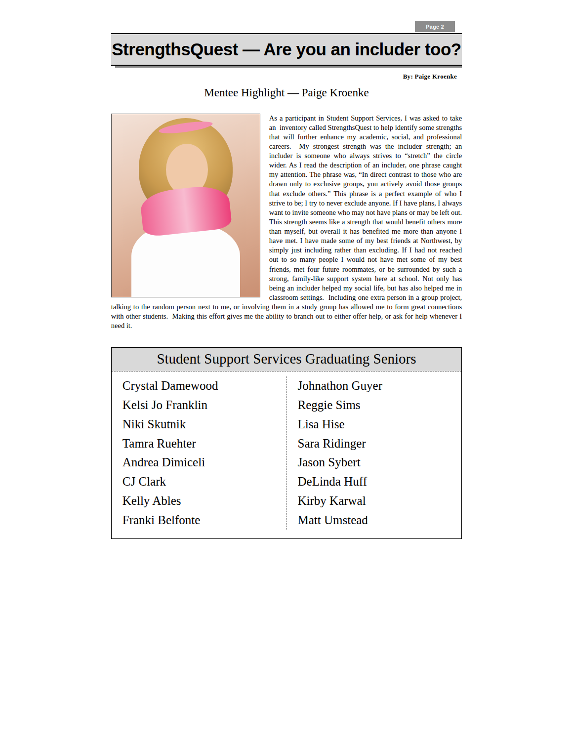Page 2
StrengthsQuest — Are you an includer too?
By: Paige Kroenke
Mentee Highlight — Paige Kroenke
As a participant in Student Support Services, I was asked to take an inventory called StrengthsQuest to help identify some strengths that will further enhance my academic, social, and professional careers. My strongest strength was the includer strength; an includer is someone who always strives to “stretch” the circle wider. As I read the description of an includer, one phrase caught my attention. The phrase was, “In direct contrast to those who are drawn only to exclusive groups, you actively avoid those groups that exclude others.” This phrase is a perfect example of who I strive to be; I try to never exclude anyone. If I have plans, I always want to invite someone who may not have plans or may be left out. This strength seems like a strength that would benefit others more than myself, but overall it has benefited me more than anyone I have met. I have made some of my best friends at Northwest, by simply just including rather than excluding. If I had not reached out to so many people I would not have met some of my best friends, met four future roommates, or be surrounded by such a strong, family-like support system here at school. Not only has being an includer helped my social life, but has also helped me in classroom settings. Including one extra person in a group project, talking to the random person next to me, or involving them in a study group has allowed me to form great connections with other students. Making this effort gives me the ability to branch out to either offer help, or ask for help whenever I need it.
Student Support Services Graduating Seniors
Crystal Damewood
Kelsi Jo Franklin
Niki Skutnik
Tamra Ruehter
Andrea Dimiceli
CJ Clark
Kelly Ables
Franki Belfonte
Johnathon Guyer
Reggie Sims
Lisa Hise
Sara Ridinger
Jason Sybert
DeLinda Huff
Kirby Karwal
Matt Umstead